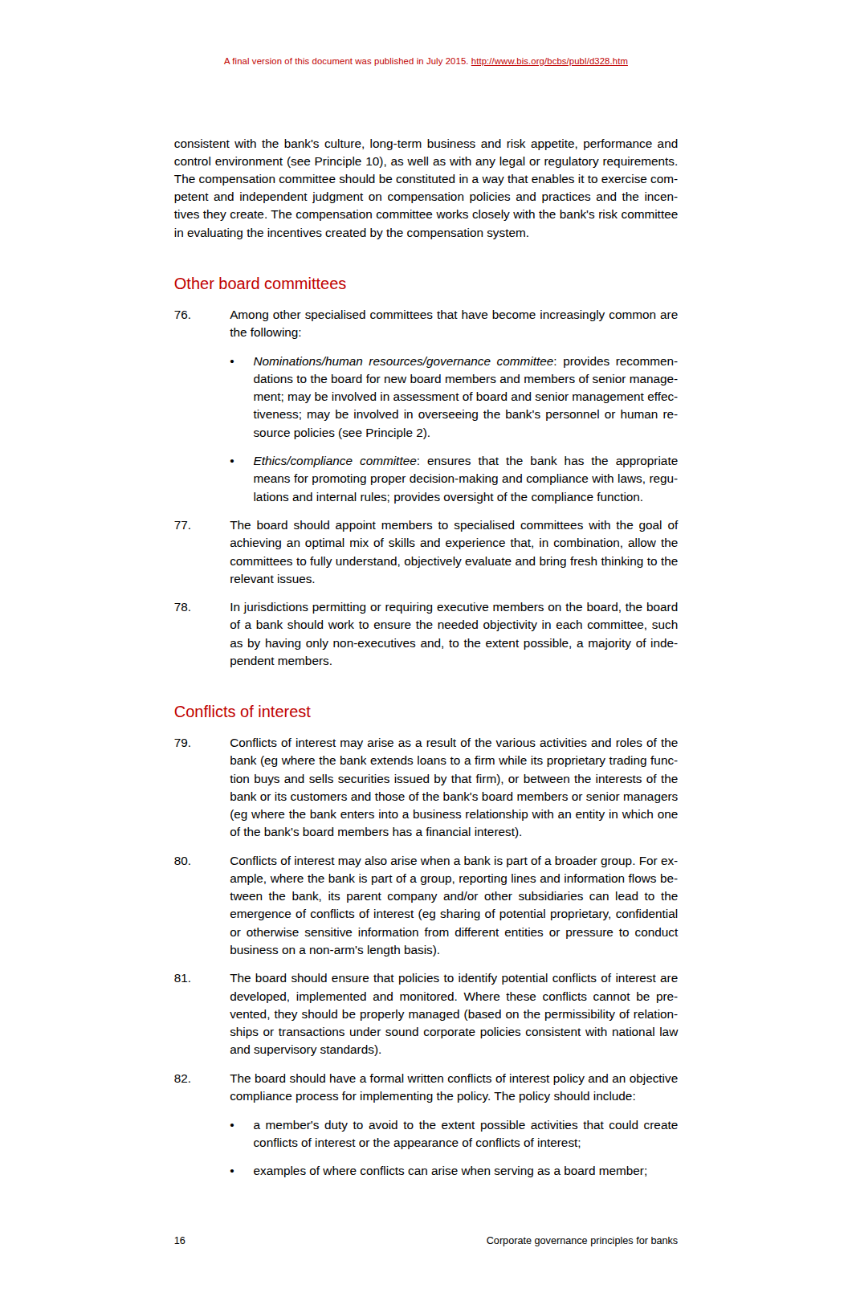A final version of this document was published in July 2015. http://www.bis.org/bcbs/publ/d328.htm
consistent with the bank's culture, long-term business and risk appetite, performance and control environment (see Principle 10), as well as with any legal or regulatory requirements. The compensation committee should be constituted in a way that enables it to exercise competent and independent judgment on compensation policies and practices and the incentives they create. The compensation committee works closely with the bank's risk committee in evaluating the incentives created by the compensation system.
Other board committees
76.
Among other specialised committees that have become increasingly common are the following:
•
Nominations/human resources/governance committee: provides recommendations to the board for new board members and members of senior management; may be involved in assessment of board and senior management effectiveness; may be involved in overseeing the bank's personnel or human resource policies (see Principle 2).
•
Ethics/compliance committee: ensures that the bank has the appropriate means for promoting proper decision-making and compliance with laws, regulations and internal rules; provides oversight of the compliance function.
77.
The board should appoint members to specialised committees with the goal of achieving an optimal mix of skills and experience that, in combination, allow the committees to fully understand, objectively evaluate and bring fresh thinking to the relevant issues.
78.
In jurisdictions permitting or requiring executive members on the board, the board of a bank should work to ensure the needed objectivity in each committee, such as by having only non-executives and, to the extent possible, a majority of independent members.
Conflicts of interest
79.
Conflicts of interest may arise as a result of the various activities and roles of the bank (eg where the bank extends loans to a firm while its proprietary trading function buys and sells securities issued by that firm), or between the interests of the bank or its customers and those of the bank's board members or senior managers (eg where the bank enters into a business relationship with an entity in which one of the bank's board members has a financial interest).
80.
Conflicts of interest may also arise when a bank is part of a broader group. For example, where the bank is part of a group, reporting lines and information flows between the bank, its parent company and/or other subsidiaries can lead to the emergence of conflicts of interest (eg sharing of potential proprietary, confidential or otherwise sensitive information from different entities or pressure to conduct business on a non-arm's length basis).
81.
The board should ensure that policies to identify potential conflicts of interest are developed, implemented and monitored. Where these conflicts cannot be prevented, they should be properly managed (based on the permissibility of relationships or transactions under sound corporate policies consistent with national law and supervisory standards).
82.
The board should have a formal written conflicts of interest policy and an objective compliance process for implementing the policy. The policy should include:
•
a member's duty to avoid to the extent possible activities that could create conflicts of interest or the appearance of conflicts of interest;
•
examples of where conflicts can arise when serving as a board member;
16
Corporate governance principles for banks